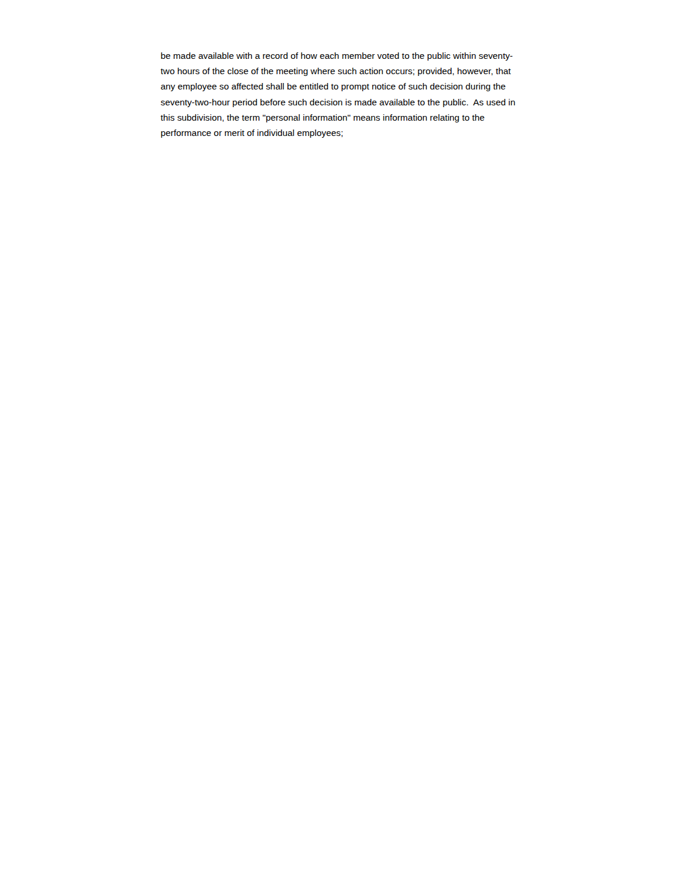be made available with a record of how each member voted to the public within seventy-two hours of the close of the meeting where such action occurs; provided, however, that any employee so affected shall be entitled to prompt notice of such decision during the seventy-two-hour period before such decision is made available to the public. As used in this subdivision, the term "personal information" means information relating to the performance or merit of individual employees;